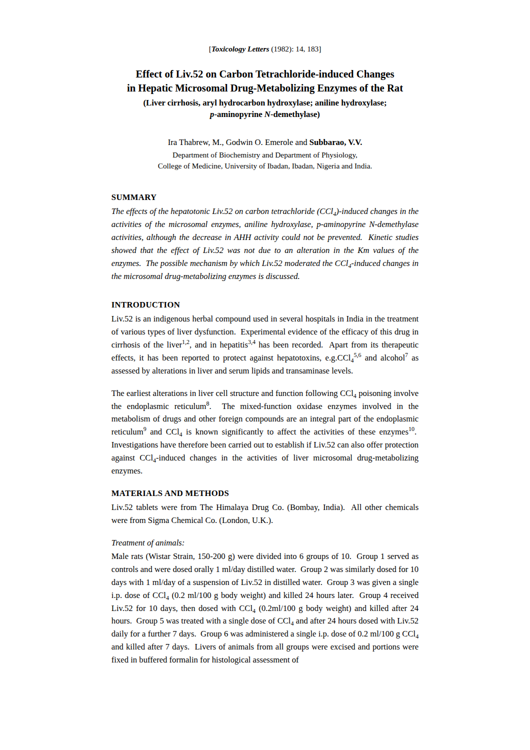[Toxicology Letters (1982): 14, 183]
Effect of Liv.52 on Carbon Tetrachloride-induced Changes
in Hepatic Microsomal Drug-Metabolizing Enzymes of the Rat
(Liver cirrhosis, aryl hydrocarbon hydroxylase; aniline hydroxylase;
p-aminopyrine N-demethylase)
Ira Thabrew, M., Godwin O. Emerole and Subbarao, V.V.
Department of Biochemistry and Department of Physiology,
College of Medicine, University of Ibadan, Ibadan, Nigeria and India.
SUMMARY
The effects of the hepatotonic Liv.52 on carbon tetrachloride (CCl4)-induced changes in the activities of the microsomal enzymes, aniline hydroxylase, p-aminopyrine N-demethylase activities, although the decrease in AHH activity could not be prevented. Kinetic studies showed that the effect of Liv.52 was not due to an alteration in the Km values of the enzymes. The possible mechanism by which Liv.52 moderated the CCl4-induced changes in the microsomal drug-metabolizing enzymes is discussed.
INTRODUCTION
Liv.52 is an indigenous herbal compound used in several hospitals in India in the treatment of various types of liver dysfunction. Experimental evidence of the efficacy of this drug in cirrhosis of the liver1,2, and in hepatitis3,4 has been recorded. Apart from its therapeutic effects, it has been reported to protect against hepatotoxins, e.g.CCl45,6 and alcohol7 as assessed by alterations in liver and serum lipids and transaminase levels.
The earliest alterations in liver cell structure and function following CCl4 poisoning involve the endoplasmic reticulum8. The mixed-function oxidase enzymes involved in the metabolism of drugs and other foreign compounds are an integral part of the endoplasmic reticulum9 and CCl4 is known significantly to affect the activities of these enzymes10. Investigations have therefore been carried out to establish if Liv.52 can also offer protection against CCl4-induced changes in the activities of liver microsomal drug-metabolizing enzymes.
MATERIALS AND METHODS
Liv.52 tablets were from The Himalaya Drug Co. (Bombay, India). All other chemicals were from Sigma Chemical Co. (London, U.K.).
Treatment of animals:
Male rats (Wistar Strain, 150-200 g) were divided into 6 groups of 10. Group 1 served as controls and were dosed orally 1 ml/day distilled water. Group 2 was similarly dosed for 10 days with 1 ml/day of a suspension of Liv.52 in distilled water. Group 3 was given a single i.p. dose of CCl4 (0.2 ml/100 g body weight) and killed 24 hours later. Group 4 received Liv.52 for 10 days, then dosed with CCl4 (0.2ml/100 g body weight) and killed after 24 hours. Group 5 was treated with a single dose of CCl4 and after 24 hours dosed with Liv.52 daily for a further 7 days. Group 6 was administered a single i.p. dose of 0.2 ml/100 g CCl4 and killed after 7 days. Livers of animals from all groups were excised and portions were fixed in buffered formalin for histological assessment of